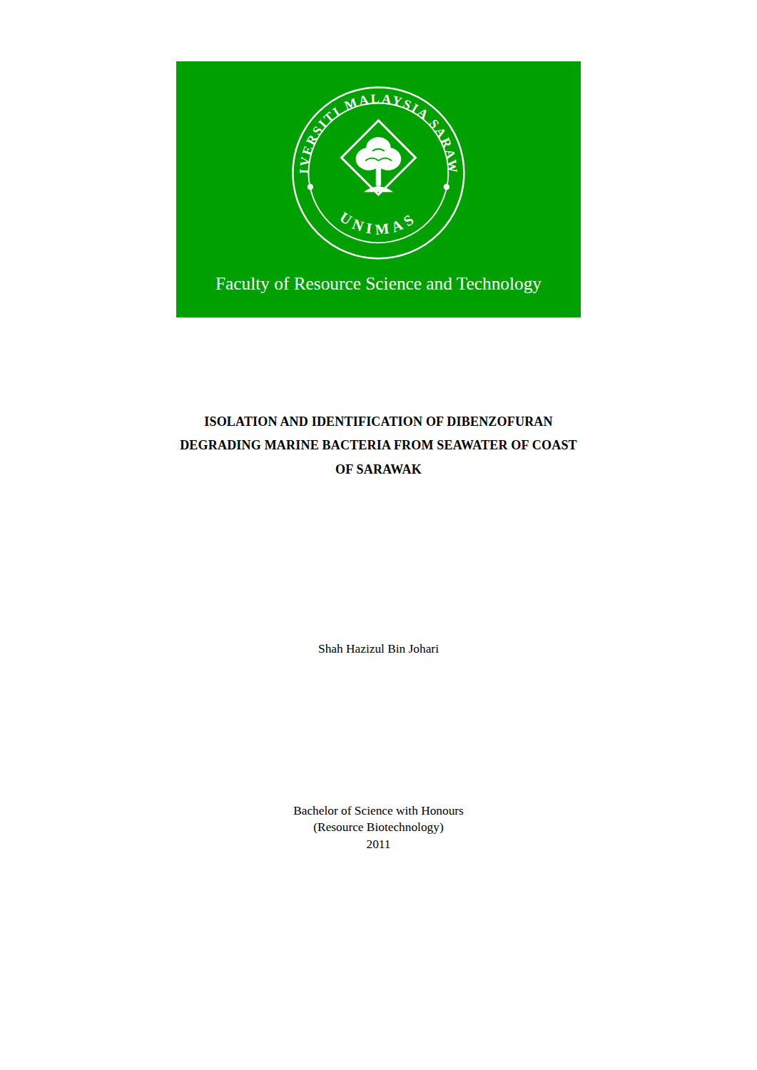UNIVERSITI MALAYSIA SARAWAK UNIMAS
Faculty of Resource Science and Technology
Isolation and Identification of Dibenzofuran
Degrading Marine Bacteria from Seawater of Coast
of Sarawak
Shah Hazizul Bin Johari
Bachelor of Science with Honours
(Resource Biotechnology)
2011